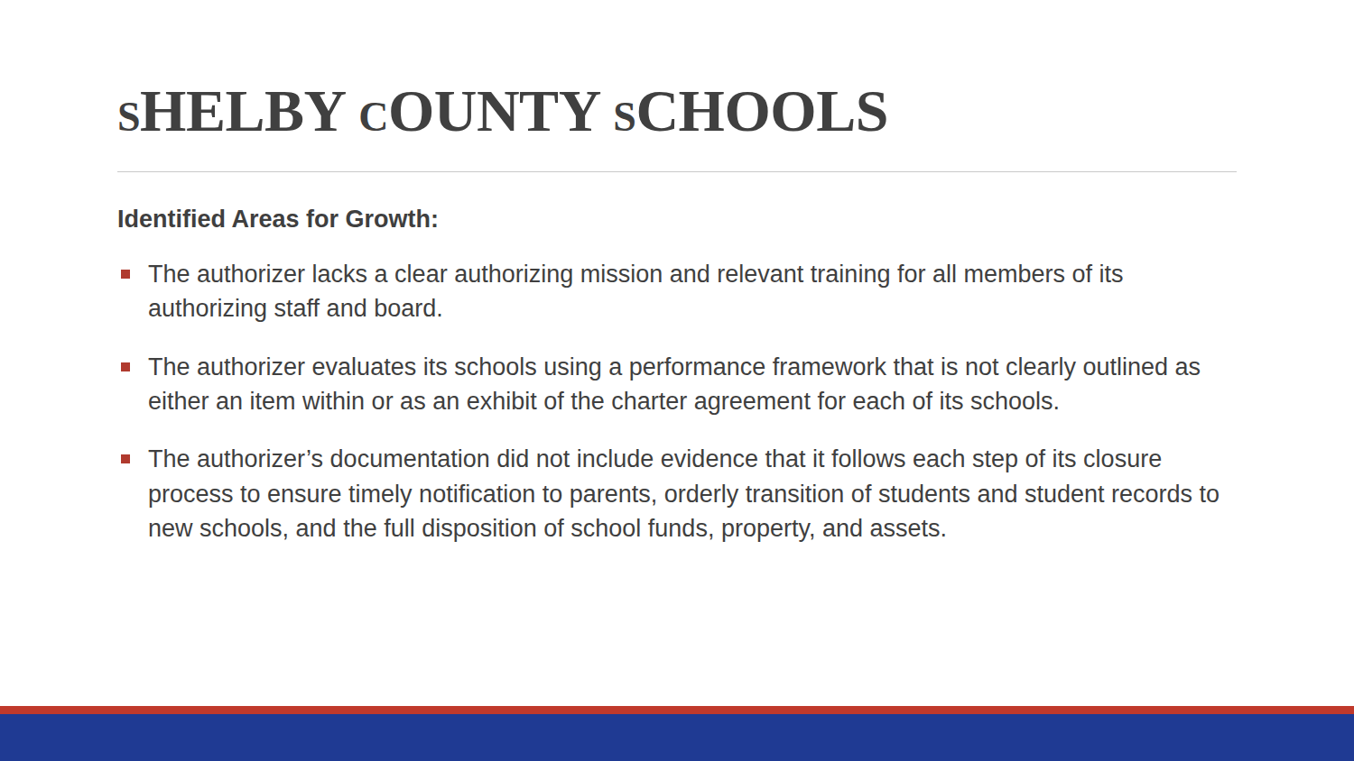SHELBY COUNTY SCHOOLS
Identified Areas for Growth:
The authorizer lacks a clear authorizing mission and relevant training for all members of its authorizing staff and board.
The authorizer evaluates its schools using a performance framework that is not clearly outlined as either an item within or as an exhibit of the charter agreement for each of its schools.
The authorizer’s documentation did not include evidence that it follows each step of its closure process to ensure timely notification to parents, orderly transition of students and student records to new schools, and the full disposition of school funds, property, and assets.